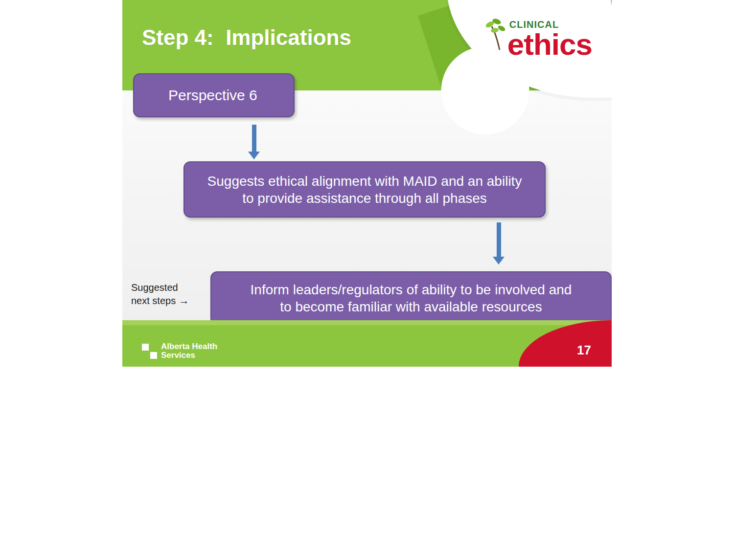Step 4: Implications
CLINICAL
ethics
Perspective 6
Suggests ethical alignment with MAID and an ability
to provide assistance through all phases
Suggested
next steps →
Inform leaders/regulators of ability to be involved and
to become familiar with available resources
17
Alberta Health Services